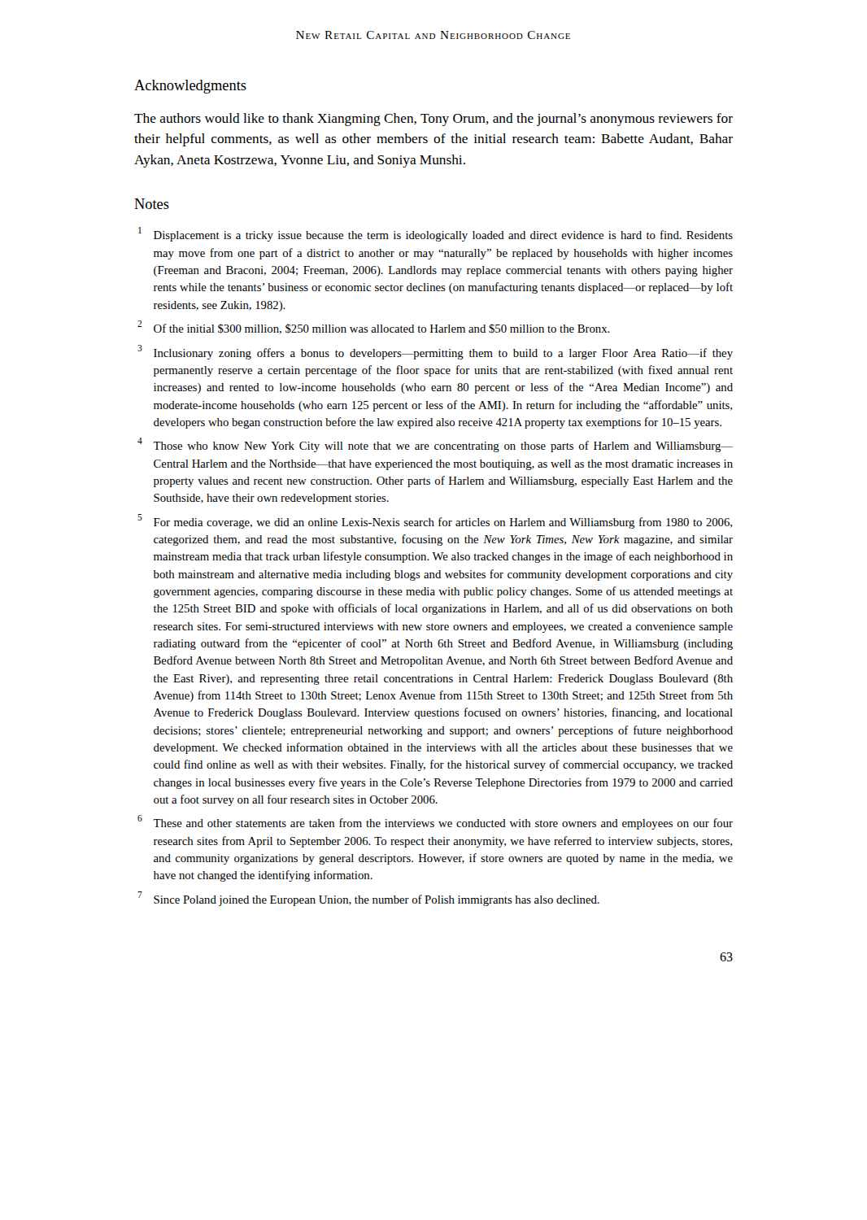New Retail Capital and Neighborhood Change
Acknowledgments
The authors would like to thank Xiangming Chen, Tony Orum, and the journal’s anonymous reviewers for their helpful comments, as well as other members of the initial research team: Babette Audant, Bahar Aykan, Aneta Kostrzewa, Yvonne Liu, and Soniya Munshi.
Notes
Displacement is a tricky issue because the term is ideologically loaded and direct evidence is hard to find. Residents may move from one part of a district to another or may “naturally” be replaced by households with higher incomes (Freeman and Braconi, 2004; Freeman, 2006). Landlords may replace commercial tenants with others paying higher rents while the tenants’ business or economic sector declines (on manufacturing tenants displaced—or replaced—by loft residents, see Zukin, 1982).
Of the initial $300 million, $250 million was allocated to Harlem and $50 million to the Bronx.
Inclusionary zoning offers a bonus to developers—permitting them to build to a larger Floor Area Ratio—if they permanently reserve a certain percentage of the floor space for units that are rent-stabilized (with fixed annual rent increases) and rented to low-income households (who earn 80 percent or less of the “Area Median Income”) and moderate-income households (who earn 125 percent or less of the AMI). In return for including the “affordable” units, developers who began construction before the law expired also receive 421A property tax exemptions for 10–15 years.
Those who know New York City will note that we are concentrating on those parts of Harlem and Williamsburg—Central Harlem and the Northside—that have experienced the most boutiquing, as well as the most dramatic increases in property values and recent new construction. Other parts of Harlem and Williamsburg, especially East Harlem and the Southside, have their own redevelopment stories.
For media coverage, we did an online Lexis-Nexis search for articles on Harlem and Williamsburg from 1980 to 2006, categorized them, and read the most substantive, focusing on the New York Times, New York magazine, and similar mainstream media that track urban lifestyle consumption. We also tracked changes in the image of each neighborhood in both mainstream and alternative media including blogs and websites for community development corporations and city government agencies, comparing discourse in these media with public policy changes. Some of us attended meetings at the 125th Street BID and spoke with officials of local organizations in Harlem, and all of us did observations on both research sites. For semi-structured interviews with new store owners and employees, we created a convenience sample radiating outward from the “epicenter of cool” at North 6th Street and Bedford Avenue, in Williamsburg (including Bedford Avenue between North 8th Street and Metropolitan Avenue, and North 6th Street between Bedford Avenue and the East River), and representing three retail concentrations in Central Harlem: Frederick Douglass Boulevard (8th Avenue) from 114th Street to 130th Street; Lenox Avenue from 115th Street to 130th Street; and 125th Street from 5th Avenue to Frederick Douglass Boulevard. Interview questions focused on owners’ histories, financing, and locational decisions; stores’ clientele; entrepreneurial networking and support; and owners’ perceptions of future neighborhood development. We checked information obtained in the interviews with all the articles about these businesses that we could find online as well as with their websites. Finally, for the historical survey of commercial occupancy, we tracked changes in local businesses every five years in the Cole’s Reverse Telephone Directories from 1979 to 2000 and carried out a foot survey on all four research sites in October 2006.
These and other statements are taken from the interviews we conducted with store owners and employees on our four research sites from April to September 2006. To respect their anonymity, we have referred to interview subjects, stores, and community organizations by general descriptors. However, if store owners are quoted by name in the media, we have not changed the identifying information.
Since Poland joined the European Union, the number of Polish immigrants has also declined.
63